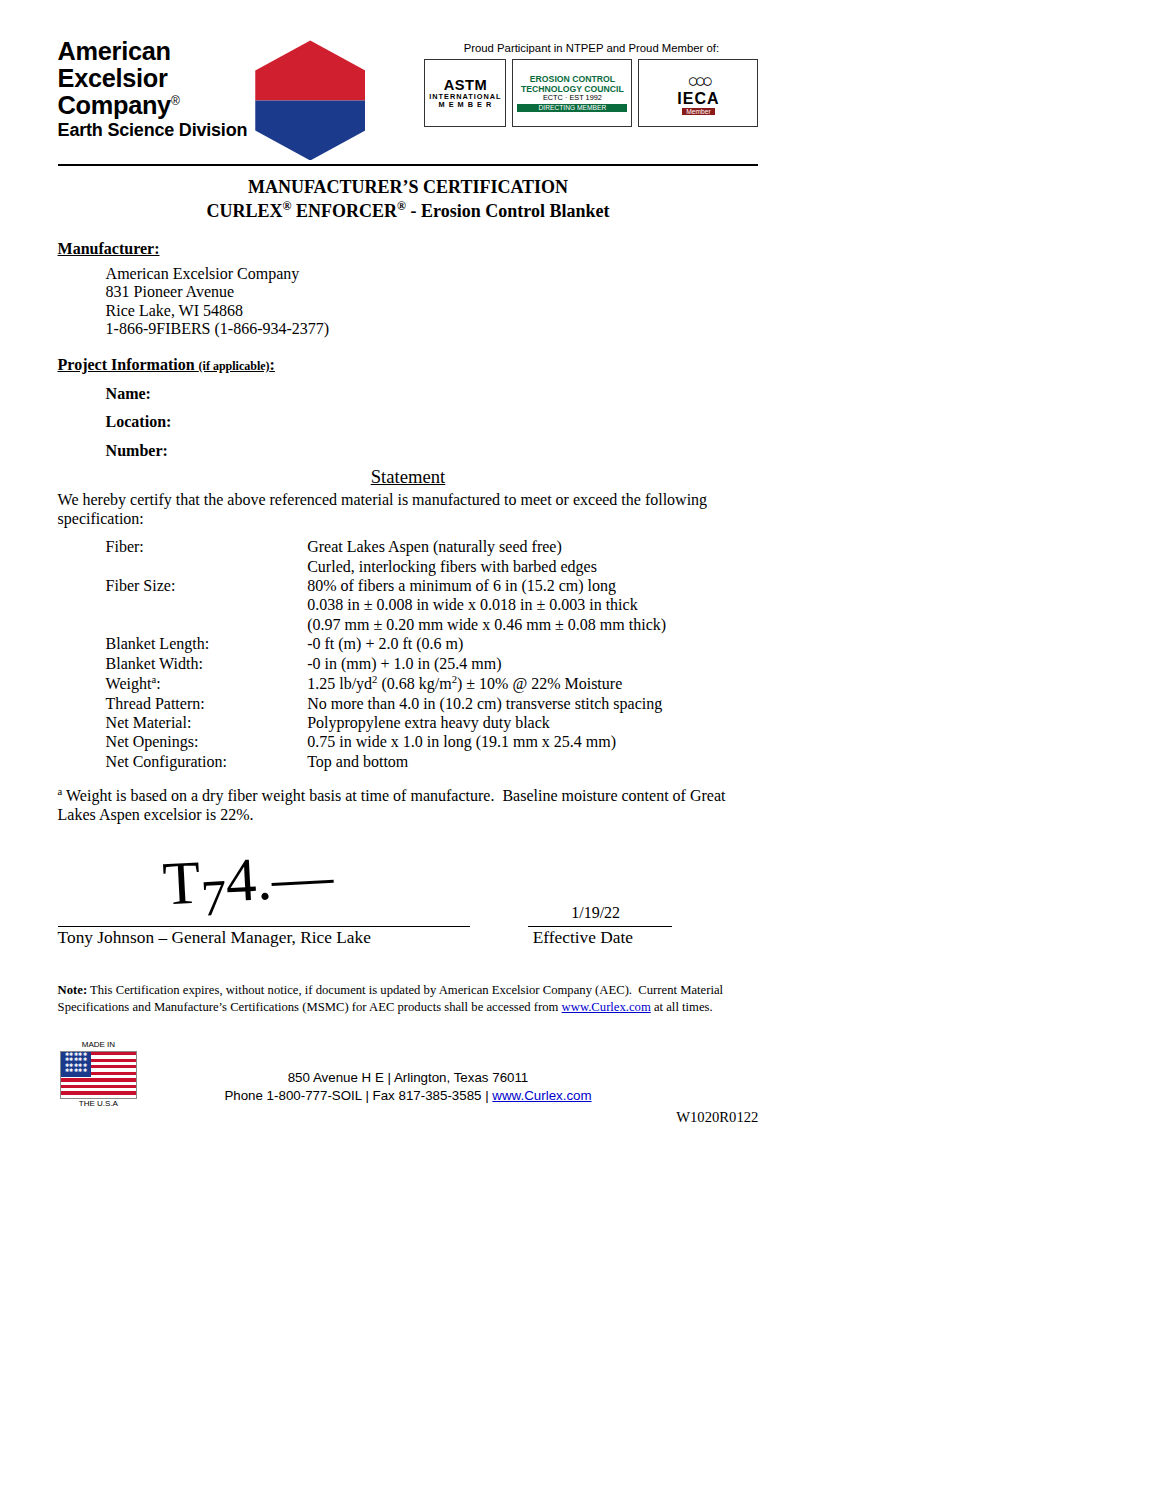American
Excelsior
Company®
Earth Science Division
Proud Participant in NTPEP and Proud Member of:
ASTM
INTERNATIONAL
M E M B E R
EROSION CONTROL
TECHNOLOGY COUNCIL
ECTC · EST 1992
DIRECTING MEMBER
○○○
IECA
Member
MANUFACTURER’S CERTIFICATION
CURLEX® ENFORCER® - Erosion Control Blanket
Manufacturer:
American Excelsior Company
831 Pioneer Avenue
Rice Lake, WI 54868
1-866-9FIBERS (1-866-934-2377)
Project Information (if applicable):
Name:
Location:
Number:
Statement
We hereby certify that the above referenced material is manufactured to meet or exceed the following specification:
| Fiber: | Great Lakes Aspen (naturally seed free) |
| | Curled, interlocking fibers with barbed edges |
| Fiber Size: | 80% of fibers a minimum of 6 in (15.2 cm) long |
| | 0.038 in ± 0.008 in wide x 0.018 in ± 0.003 in thick |
| | (0.97 mm ± 0.20 mm wide x 0.46 mm ± 0.08 mm thick) |
| Blanket Length: | -0 ft (m) + 2.0 ft (0.6 m) |
| Blanket Width: | -0 in (mm) + 1.0 in (25.4 mm) |
| Weight a : | 1.25 lb/yd 2 (0.68 kg/m 2 ) ± 10% @ 22% Moisture |
| Thread Pattern: | No more than 4.0 in (10.2 cm) transverse stitch spacing |
| Net Material: | Polypropylene extra heavy duty black |
| Net Openings: | 0.75 in wide x 1.0 in long (19.1 mm x 25.4 mm) |
| Net Configuration: | Top and bottom |
a Weight is based on a dry fiber weight basis at time of manufacture. Baseline moisture content of Great Lakes Aspen excelsior is 22%.
T74.—
Tony Johnson – General Manager, Rice Lake
1/19/22
Effective Date
Note: This Certification expires, without notice, if document is updated by American Excelsior Company (AEC). Current Material Specifications and Manufacture’s Certifications (MSMC) for AEC products shall be accessed from www.Curlex.com at all times.
MADE IN
✱✱✱✱✱
✱✱✱✱✱
✱✱✱✱✱
✱✱✱✱✱
THE U.S.A
850 Avenue H E | Arlington, Texas 76011
Phone 1-800-777-SOIL | Fax 817-385-3585 | www.Curlex.com
W1020R0122